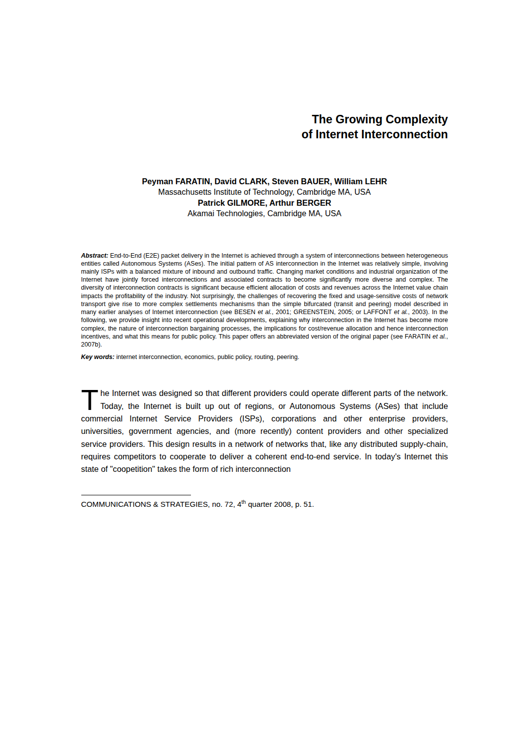The Growing Complexity
of Internet Interconnection
Peyman FARATIN, David CLARK, Steven BAUER, William LEHR
Massachusetts Institute of Technology, Cambridge MA, USA
Patrick GILMORE, Arthur BERGER
Akamai Technologies, Cambridge MA, USA
Abstract: End-to-End (E2E) packet delivery in the Internet is achieved through a system of interconnections between heterogeneous entities called Autonomous Systems (ASes). The initial pattern of AS interconnection in the Internet was relatively simple, involving mainly ISPs with a balanced mixture of inbound and outbound traffic. Changing market conditions and industrial organization of the Internet have jointly forced interconnections and associated contracts to become significantly more diverse and complex. The diversity of interconnection contracts is significant because efficient allocation of costs and revenues across the Internet value chain impacts the profitability of the industry. Not surprisingly, the challenges of recovering the fixed and usage-sensitive costs of network transport give rise to more complex settlements mechanisms than the simple bifurcated (transit and peering) model described in many earlier analyses of Internet interconnection (see BESEN et al., 2001; GREENSTEIN, 2005; or LAFFONT et al., 2003). In the following, we provide insight into recent operational developments, explaining why interconnection in the Internet has become more complex, the nature of interconnection bargaining processes, the implications for cost/revenue allocation and hence interconnection incentives, and what this means for public policy. This paper offers an abbreviated version of the original paper (see FARATIN et al., 2007b).
Key words: internet interconnection, economics, public policy, routing, peering.
The Internet was designed so that different providers could operate different parts of the network. Today, the Internet is built up out of regions, or Autonomous Systems (ASes) that include commercial Internet Service Providers (ISPs), corporations and other enterprise providers, universities, government agencies, and (more recently) content providers and other specialized service providers. This design results in a network of networks that, like any distributed supply-chain, requires competitors to cooperate to deliver a coherent end-to-end service. In today's Internet this state of "coopetition" takes the form of rich interconnection
COMMUNICATIONS & STRATEGIES, no. 72, 4th quarter 2008, p. 51.